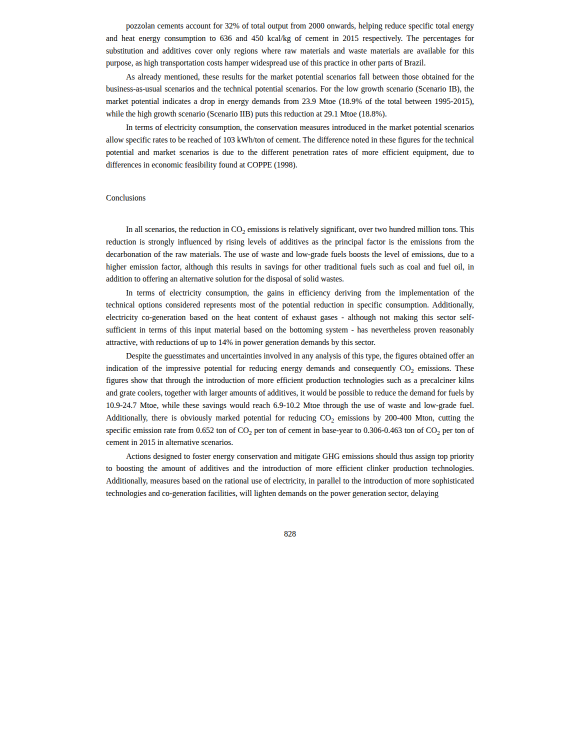pozzolan cements account for 32% of total output from 2000 onwards, helping reduce specific total energy and heat energy consumption to 636 and 450 kcal/kg of cement in 2015 respectively. The percentages for substitution and additives cover only regions where raw materials and waste materials are available for this purpose, as high transportation costs hamper widespread use of this practice in other parts of Brazil.
As already mentioned, these results for the market potential scenarios fall between those obtained for the business-as-usual scenarios and the technical potential scenarios. For the low growth scenario (Scenario IB), the market potential indicates a drop in energy demands from 23.9 Mtoe (18.9% of the total between 1995-2015), while the high growth scenario (Scenario IIB) puts this reduction at 29.1 Mtoe (18.8%).
In terms of electricity consumption, the conservation measures introduced in the market potential scenarios allow specific rates to be reached of 103 kWh/ton of cement. The difference noted in these figures for the technical potential and market scenarios is due to the different penetration rates of more efficient equipment, due to differences in economic feasibility found at COPPE (1998).
Conclusions
In all scenarios, the reduction in CO2 emissions is relatively significant, over two hundred million tons. This reduction is strongly influenced by rising levels of additives as the principal factor is the emissions from the decarbonation of the raw materials. The use of waste and low-grade fuels boosts the level of emissions, due to a higher emission factor, although this results in savings for other traditional fuels such as coal and fuel oil, in addition to offering an alternative solution for the disposal of solid wastes.
In terms of electricity consumption, the gains in efficiency deriving from the implementation of the technical options considered represents most of the potential reduction in specific consumption. Additionally, electricity co-generation based on the heat content of exhaust gases - although not making this sector self-sufficient in terms of this input material based on the bottoming system - has nevertheless proven reasonably attractive, with reductions of up to 14% in power generation demands by this sector.
Despite the guesstimates and uncertainties involved in any analysis of this type, the figures obtained offer an indication of the impressive potential for reducing energy demands and consequently CO2 emissions. These figures show that through the introduction of more efficient production technologies such as a precalciner kilns and grate coolers, together with larger amounts of additives, it would be possible to reduce the demand for fuels by 10.9-24.7 Mtoe, while these savings would reach 6.9-10.2 Mtoe through the use of waste and low-grade fuel. Additionally, there is obviously marked potential for reducing CO2 emissions by 200-400 Mton, cutting the specific emission rate from 0.652 ton of CO2 per ton of cement in base-year to 0.306-0.463 ton of CO2 per ton of cement in 2015 in alternative scenarios.
Actions designed to foster energy conservation and mitigate GHG emissions should thus assign top priority to boosting the amount of additives and the introduction of more efficient clinker production technologies. Additionally, measures based on the rational use of electricity, in parallel to the introduction of more sophisticated technologies and co-generation facilities, will lighten demands on the power generation sector, delaying
828